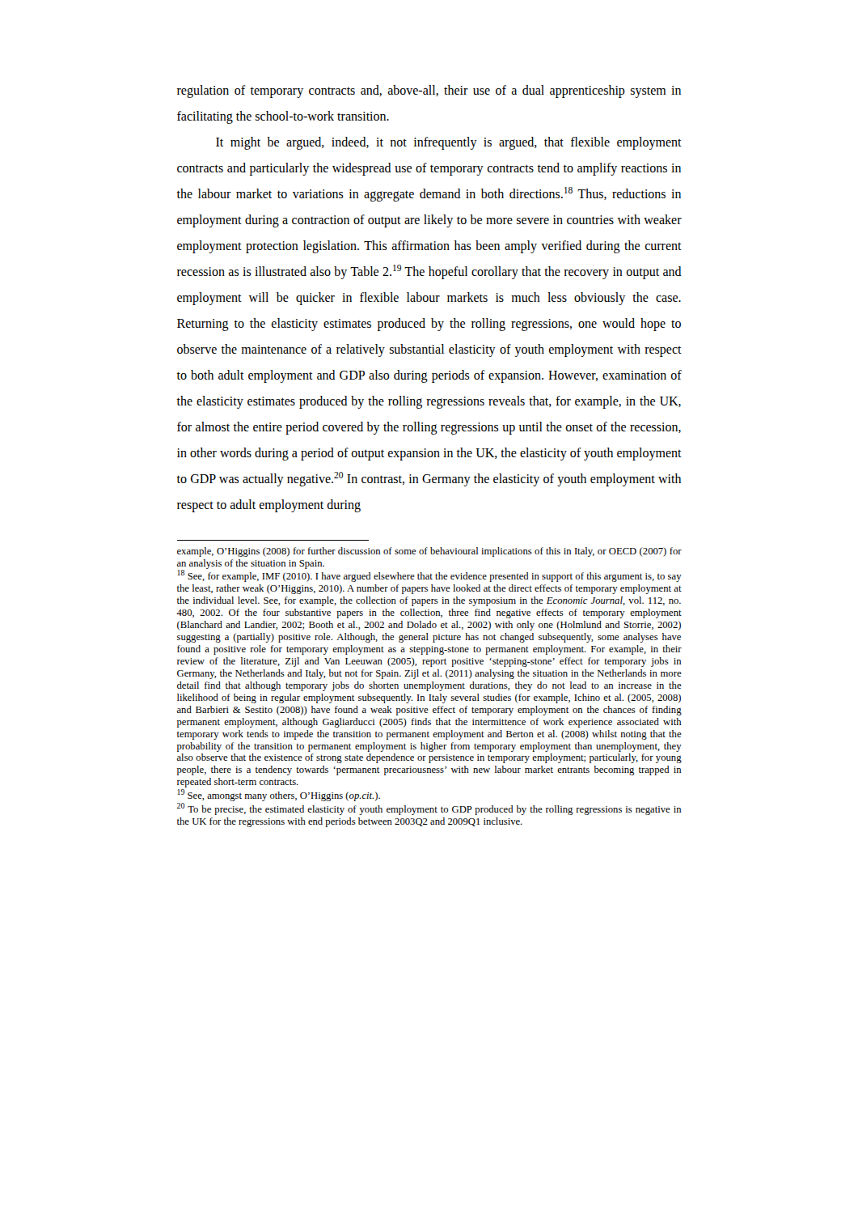regulation of temporary contracts and, above-all, their use of a dual apprenticeship system in facilitating the school-to-work transition.
It might be argued, indeed, it not infrequently is argued, that flexible employment contracts and particularly the widespread use of temporary contracts tend to amplify reactions in the labour market to variations in aggregate demand in both directions.18 Thus, reductions in employment during a contraction of output are likely to be more severe in countries with weaker employment protection legislation. This affirmation has been amply verified during the current recession as is illustrated also by Table 2.19 The hopeful corollary that the recovery in output and employment will be quicker in flexible labour markets is much less obviously the case. Returning to the elasticity estimates produced by the rolling regressions, one would hope to observe the maintenance of a relatively substantial elasticity of youth employment with respect to both adult employment and GDP also during periods of expansion. However, examination of the elasticity estimates produced by the rolling regressions reveals that, for example, in the UK, for almost the entire period covered by the rolling regressions up until the onset of the recession, in other words during a period of output expansion in the UK, the elasticity of youth employment to GDP was actually negative.20 In contrast, in Germany the elasticity of youth employment with respect to adult employment during
example, O’Higgins (2008) for further discussion of some of behavioural implications of this in Italy, or OECD (2007) for an analysis of the situation in Spain.
18 See, for example, IMF (2010). I have argued elsewhere that the evidence presented in support of this argument is, to say the least, rather weak (O’Higgins, 2010). A number of papers have looked at the direct effects of temporary employment at the individual level. See, for example, the collection of papers in the symposium in the Economic Journal, vol. 112, no. 480, 2002. Of the four substantive papers in the collection, three find negative effects of temporary employment (Blanchard and Landier, 2002; Booth et al., 2002 and Dolado et al., 2002) with only one (Holmlund and Storrie, 2002) suggesting a (partially) positive role. Although, the general picture has not changed subsequently, some analyses have found a positive role for temporary employment as a stepping-stone to permanent employment. For example, in their review of the literature, Zijl and Van Leeuwan (2005), report positive ‘stepping-stone’ effect for temporary jobs in Germany, the Netherlands and Italy, but not for Spain. Zijl et al. (2011) analysing the situation in the Netherlands in more detail find that although temporary jobs do shorten unemployment durations, they do not lead to an increase in the likelihood of being in regular employment subsequently. In Italy several studies (for example, Ichino et al. (2005, 2008) and Barbieri & Sestito (2008)) have found a weak positive effect of temporary employment on the chances of finding permanent employment, although Gagliarducci (2005) finds that the intermittence of work experience associated with temporary work tends to impede the transition to permanent employment and Berton et al. (2008) whilst noting that the probability of the transition to permanent employment is higher from temporary employment than unemployment, they also observe that the existence of strong state dependence or persistence in temporary employment; particularly, for young people, there is a tendency towards ‘permanent precariousness’ with new labour market entrants becoming trapped in repeated short-term contracts.
19 See, amongst many others, O’Higgins (op.cit.).
20 To be precise, the estimated elasticity of youth employment to GDP produced by the rolling regressions is negative in the UK for the regressions with end periods between 2003Q2 and 2009Q1 inclusive.